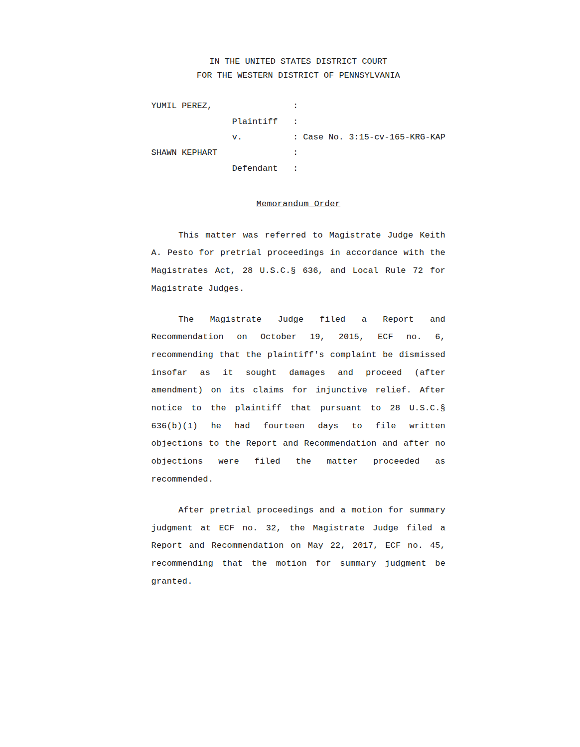IN THE UNITED STATES DISTRICT COURT
FOR THE WESTERN DISTRICT OF PENNSYLVANIA
| YUMIL PEREZ, | | : | |
| | Plaintiff | : | |
| | v. | : | Case No. 3:15-cv-165-KRG-KAP |
| SHAWN KEPHART | | : | |
| | Defendant | : | |
Memorandum Order
This matter was referred to Magistrate Judge Keith A. Pesto for pretrial proceedings in accordance with the Magistrates Act, 28 U.S.C.§ 636, and Local Rule 72 for Magistrate Judges.
The Magistrate Judge filed a Report and Recommendation on October 19, 2015, ECF no. 6, recommending that the plaintiff's complaint be dismissed insofar as it sought damages and proceed (after amendment) on its claims for injunctive relief. After notice to the plaintiff that pursuant to 28 U.S.C.§ 636(b)(1) he had fourteen days to file written objections to the Report and Recommendation and after no objections were filed the matter proceeded as recommended.
After pretrial proceedings and a motion for summary judgment at ECF no. 32, the Magistrate Judge filed a Report and Recommendation on May 22, 2017, ECF no. 45, recommending that the motion for summary judgment be granted.